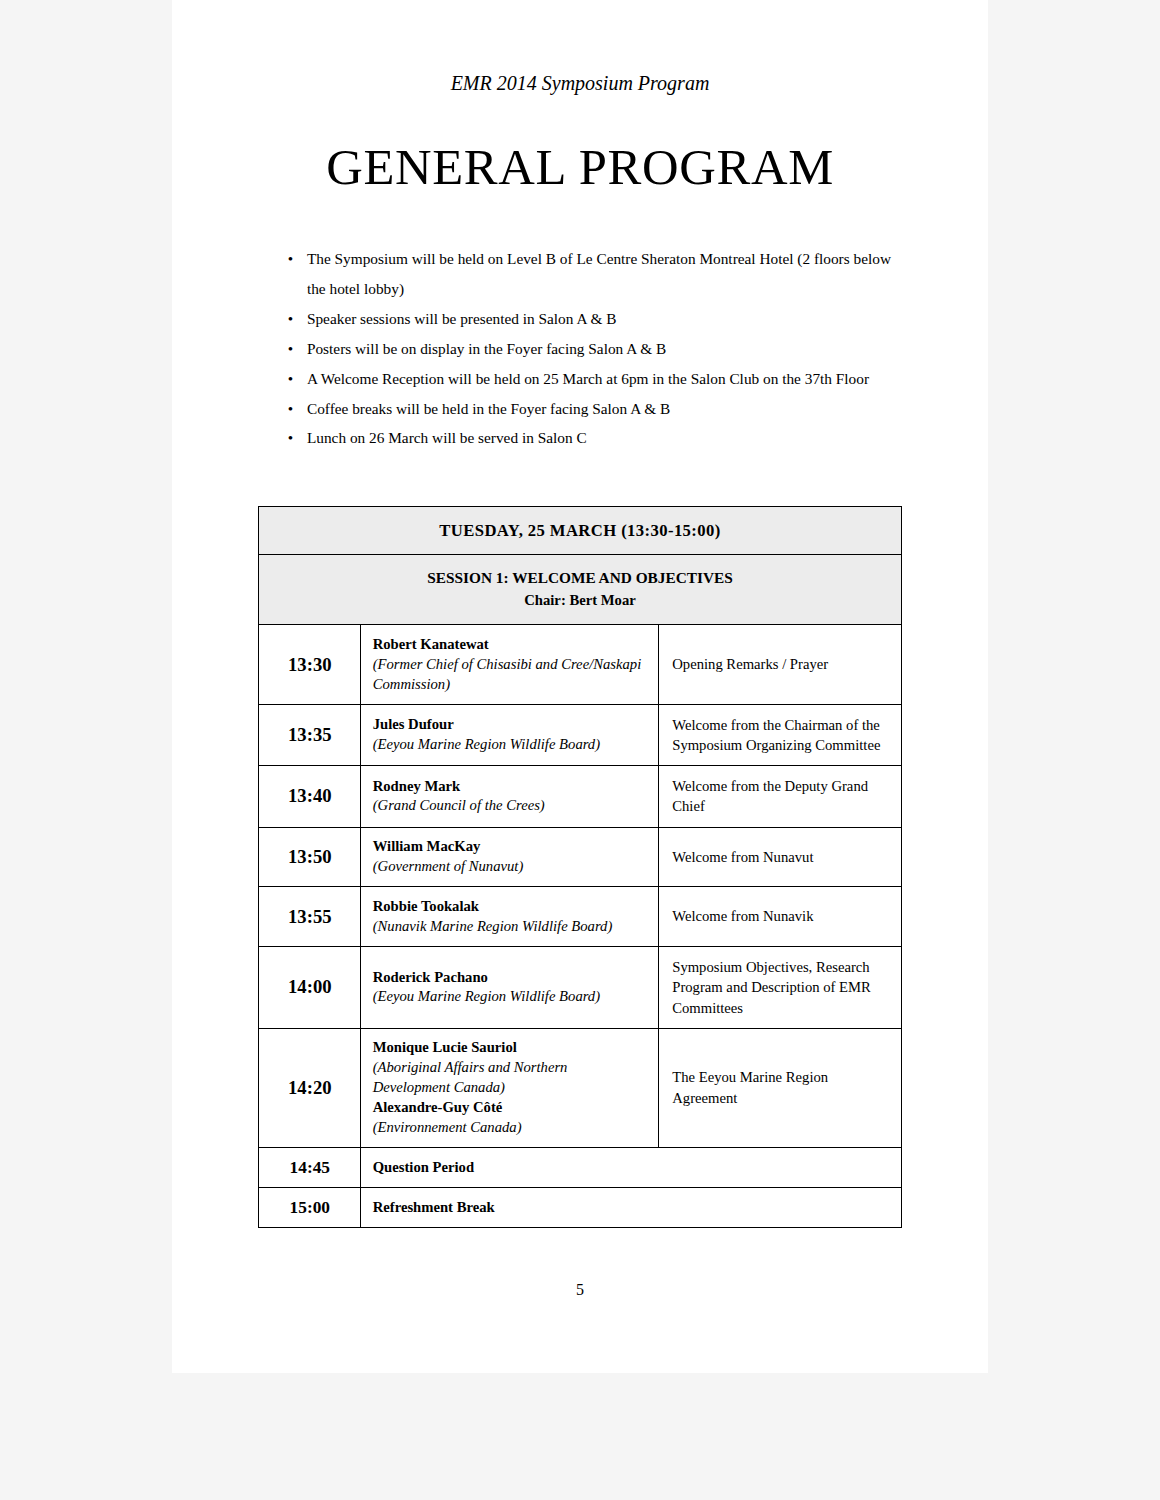EMR 2014 Symposium Program
GENERAL PROGRAM
The Symposium will be held on Level B of Le Centre Sheraton Montreal Hotel (2 floors below the hotel lobby)
Speaker sessions will be presented in Salon A & B
Posters will be on display in the Foyer facing Salon A & B
A Welcome Reception will be held on 25 March at 6pm in the Salon Club on the 37th Floor
Coffee breaks will be held in the Foyer facing Salon A & B
Lunch on 26 March will be served in Salon C
| TUESDAY, 25 MARCH (13:30-15:00) |
| --- |
| SESSION 1: WELCOME AND OBJECTIVES Chair: Bert Moar |
| 13:30 | Robert Kanatewat (Former Chief of Chisasibi and Cree/Naskapi Commission) | Opening Remarks / Prayer |
| 13:35 | Jules Dufour (Eeyou Marine Region Wildlife Board) | Welcome from the Chairman of the Symposium Organizing Committee |
| 13:40 | Rodney Mark (Grand Council of the Crees) | Welcome from the Deputy Grand Chief |
| 13:50 | William MacKay (Government of Nunavut) | Welcome from Nunavut |
| 13:55 | Robbie Tookalak (Nunavik Marine Region Wildlife Board) | Welcome from Nunavik |
| 14:00 | Roderick Pachano (Eeyou Marine Region Wildlife Board) | Symposium Objectives, Research Program and Description of EMR Committees |
| 14:20 | Monique Lucie Sauriol (Aboriginal Affairs and Northern Development Canada) Alexandre-Guy Côté (Environnement Canada) | The Eeyou Marine Region Agreement |
| 14:45 | Question Period |
| 15:00 | Refreshment Break |
5